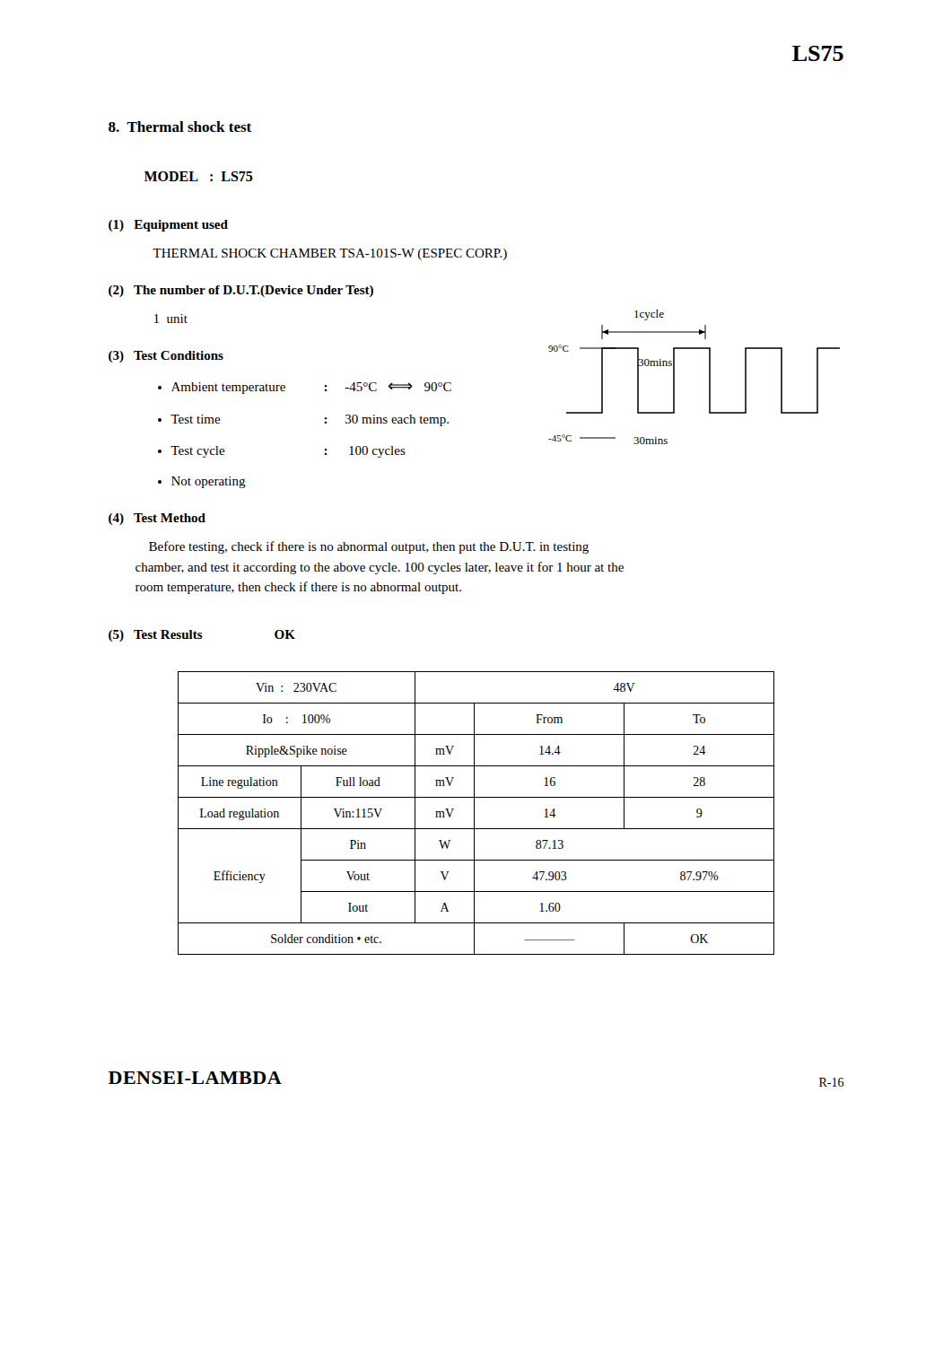LS75
8. Thermal shock test
MODEL : LS75
(1) Equipment used
THERMAL SHOCK CHAMBER TSA-101S-W (ESPEC CORP.)
(2) The number of D.U.T.(Device Under Test)
1 unit
(3) Test Conditions
Ambient temperature: -45°C ⇐⇒ 90°C
Test time: 30 mins each temp.
Test cycle: 100 cycles
Not operating
1cycle 90°C 30mins -45°C 30mins
(4) Test Method
Before testing, check if there is no abnormal output, then put the D.U.T. in testing chamber, and test it according to the above cycle. 100 cycles later, leave it for 1 hour at the room temperature, then check if there is no abnormal output.
(5) Test Results OK
| Vin : 230VAC | | 48V |
| Io : 100% | | From | To |
| Ripple&Spike noise | mV | 14.4 | 24 |
| Line regulation | Full load | mV | 16 | 28 |
| Load regulation | Vin:115V | mV | 14 | 9 |
| Efficiency | Pin | W | 87.13 | |
| Vout | V | 47.903 | 87.97% |
| Iout | A | 1.60 | |
| Solder condition • etc. | ———— | OK |
86.74 47.668 1.60 87.93%
DENSEI-LAMBDA
R-16